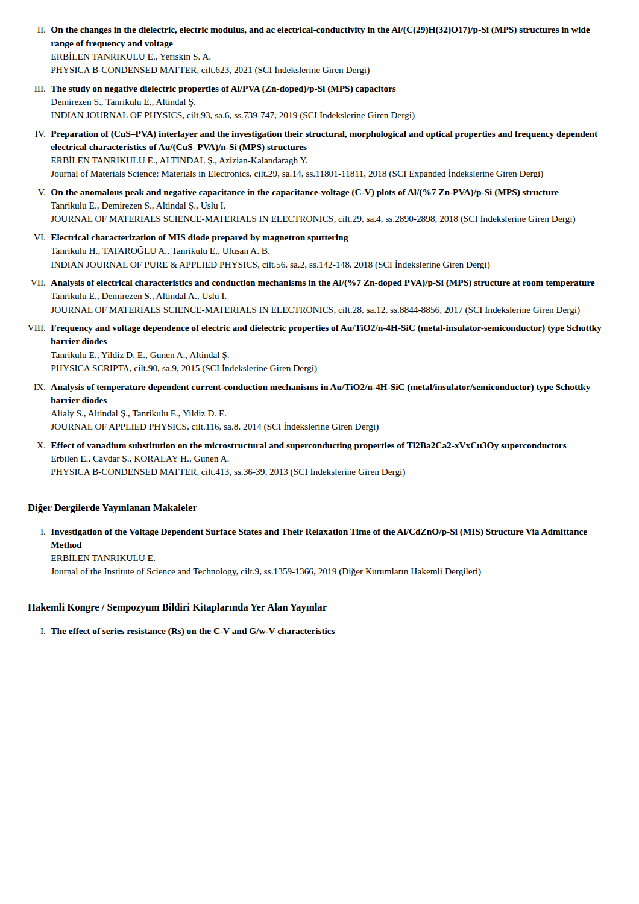On the changes in the dielectric, electric modulus, and ac electrical-conductivity in the Al/(C(29)H(32)O17)/p-Si (MPS) structures in wide range of frequency and voltage
ERBİLEN TANRIKULU E., Yeriskin S. A.
PHYSICA B-CONDENSED MATTER, cilt.623, 2021 (SCI İndekslerine Giren Dergi)
The study on negative dielectric properties of Al/PVA (Zn-doped)/p-Si (MPS) capacitors
Demirezen S., Tanrikulu E., Altindal Ş.
INDIAN JOURNAL OF PHYSICS, cilt.93, sa.6, ss.739-747, 2019 (SCI İndekslerine Giren Dergi)
Preparation of (CuS–PVA) interlayer and the investigation their structural, morphological and optical properties and frequency dependent electrical characteristics of Au/(CuS–PVA)/n-Si (MPS) structures
ERBİLEN TANRIKULU E., ALTINDAL Ş., Azizian-Kalandaragh Y.
Journal of Materials Science: Materials in Electronics, cilt.29, sa.14, ss.11801-11811, 2018 (SCI Expanded İndekslerine Giren Dergi)
On the anomalous peak and negative capacitance in the capacitance-voltage (C-V) plots of Al/(%7 Zn-PVA)/p-Si (MPS) structure
Tanrikulu E., Demirezen S., Altindal Ş., Uslu I.
JOURNAL OF MATERIALS SCIENCE-MATERIALS IN ELECTRONICS, cilt.29, sa.4, ss.2890-2898, 2018 (SCI İndekslerine Giren Dergi)
Electrical characterization of MIS diode prepared by magnetron sputtering
Tanrikulu H., TATAROĞLU A., Tanrikulu E., Ulusan A. B.
INDIAN JOURNAL OF PURE & APPLIED PHYSICS, cilt.56, sa.2, ss.142-148, 2018 (SCI İndekslerine Giren Dergi)
Analysis of electrical characteristics and conduction mechanisms in the Al/(%7 Zn-doped PVA)/p-Si (MPS) structure at room temperature
Tanrikulu E., Demirezen S., Altindal A., Uslu I.
JOURNAL OF MATERIALS SCIENCE-MATERIALS IN ELECTRONICS, cilt.28, sa.12, ss.8844-8856, 2017 (SCI İndekslerine Giren Dergi)
Frequency and voltage dependence of electric and dielectric properties of Au/TiO2/n-4H-SiC (metal-insulator-semiconductor) type Schottky barrier diodes
Tanrikulu E., Yildiz D. E., Gunen A., Altindal Ş.
PHYSICA SCRIPTA, cilt.90, sa.9, 2015 (SCI İndekslerine Giren Dergi)
Analysis of temperature dependent current-conduction mechanisms in Au/TiO2/n-4H-SiC (metal/insulator/semiconductor) type Schottky barrier diodes
Alialy S., Altindal Ş., Tanrikulu E., Yildiz D. E.
JOURNAL OF APPLIED PHYSICS, cilt.116, sa.8, 2014 (SCI İndekslerine Giren Dergi)
Effect of vanadium substitution on the microstructural and superconducting properties of Tl2Ba2Ca2-xVxCu3Oy superconductors
Erbilen E., Cavdar Ş., KORALAY H., Gunen A.
PHYSICA B-CONDENSED MATTER, cilt.413, ss.36-39, 2013 (SCI İndekslerine Giren Dergi)
Diğer Dergilerde Yayınlanan Makaleler
Investigation of the Voltage Dependent Surface States and Their Relaxation Time of the Al/CdZnO/p-Si (MIS) Structure Via Admittance Method
ERBİLEN TANRIKULU E.
Journal of the Institute of Science and Technology, cilt.9, ss.1359-1366, 2019 (Diğer Kurumların Hakemli Dergileri)
Hakemli Kongre / Sempozyum Bildiri Kitaplarında Yer Alan Yayınlar
The effect of series resistance (Rs) on the C-V and G/w-V characteristics